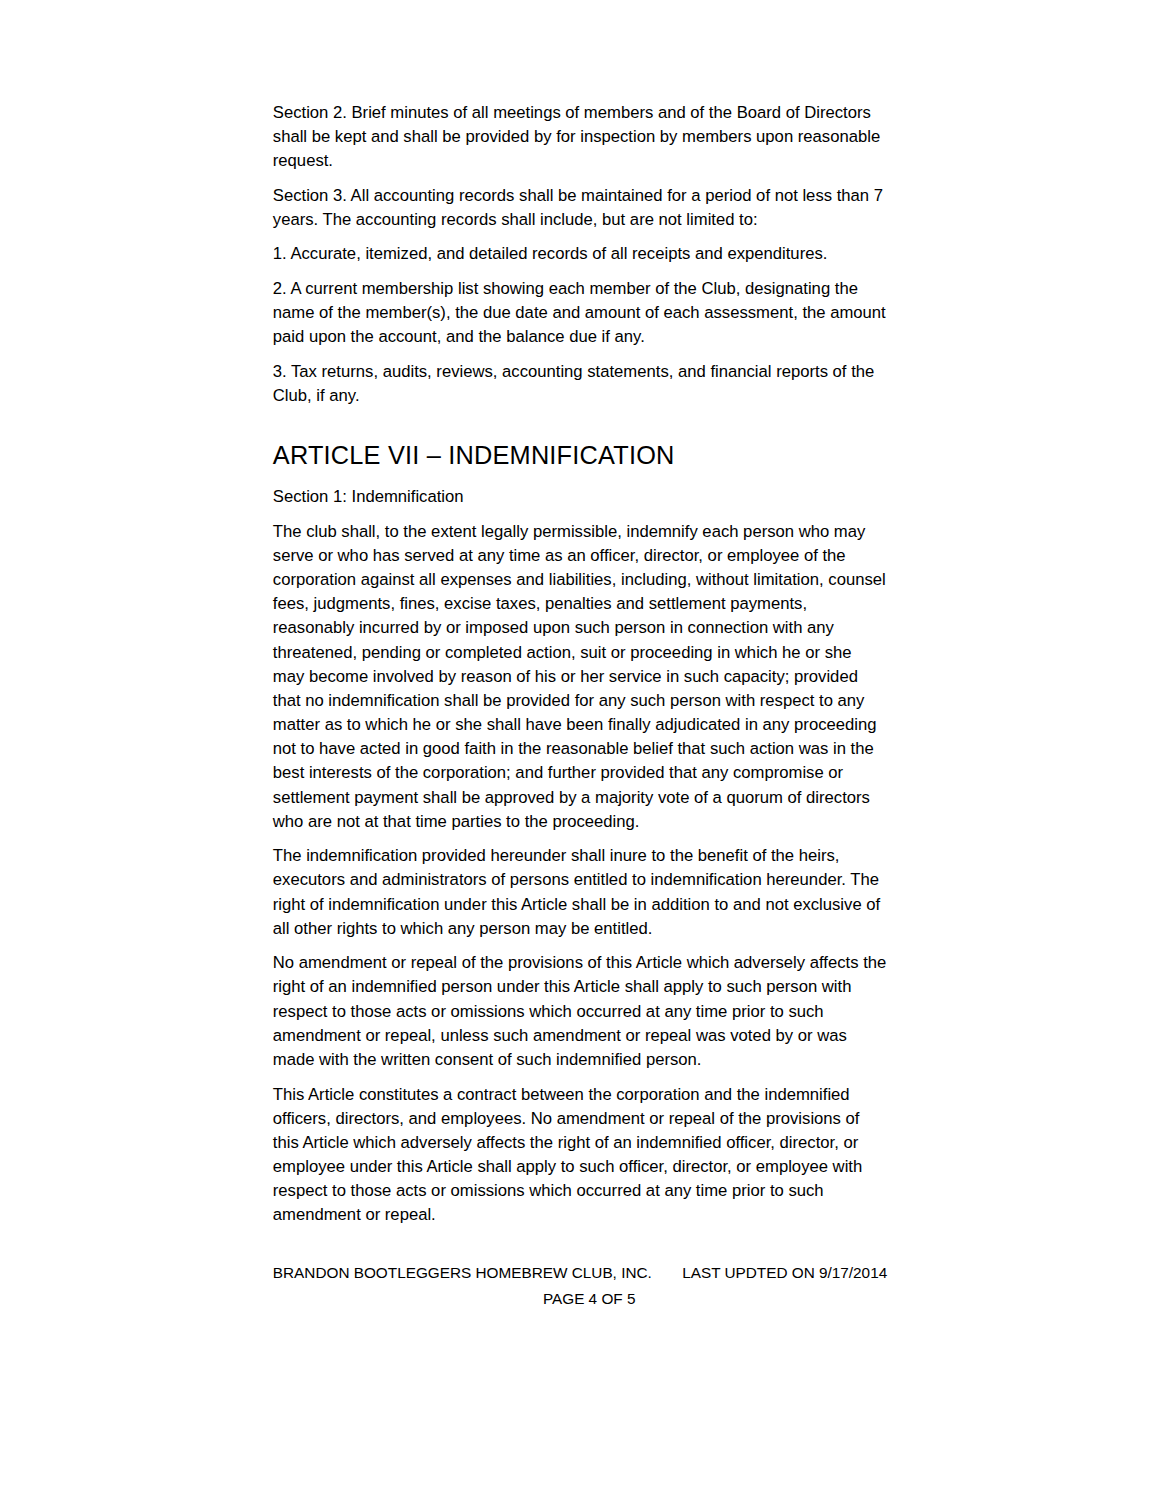Section 2. Brief minutes of all meetings of members and of the Board of Directors shall be kept and shall be provided by for inspection by members upon reasonable request.
Section 3. All accounting records shall be maintained for a period of not less than 7 years. The accounting records shall include, but are not limited to:
1. Accurate, itemized, and detailed records of all receipts and expenditures.
2. A current membership list showing each member of the Club, designating the name of the member(s), the due date and amount of each assessment, the amount paid upon the account, and the balance due if any.
3. Tax returns, audits, reviews, accounting statements, and financial reports of the Club, if any.
ARTICLE VII – INDEMNIFICATION
Section 1: Indemnification
The club shall, to the extent legally permissible, indemnify each person who may serve or who has served at any time as an officer, director, or employee of the corporation against all expenses and liabilities, including, without limitation, counsel fees, judgments, fines, excise taxes, penalties and settlement payments, reasonably incurred by or imposed upon such person in connection with any threatened, pending or completed action, suit or proceeding in which he or she may become involved by reason of his or her service in such capacity; provided that no indemnification shall be provided for any such person with respect to any matter as to which he or she shall have been finally adjudicated in any proceeding not to have acted in good faith in the reasonable belief that such action was in the best interests of the corporation; and further provided that any compromise or settlement payment shall be approved by a majority vote of a quorum of directors who are not at that time parties to the proceeding.
The indemnification provided hereunder shall inure to the benefit of the heirs, executors and administrators of persons entitled to indemnification hereunder. The right of indemnification under this Article shall be in addition to and not exclusive of all other rights to which any person may be entitled.
No amendment or repeal of the provisions of this Article which adversely affects the right of an indemnified person under this Article shall apply to such person with respect to those acts or omissions which occurred at any time prior to such amendment or repeal, unless such amendment or repeal was voted by or was made with the written consent of such indemnified person.
This Article constitutes a contract between the corporation and the indemnified officers, directors, and employees. No amendment or repeal of the provisions of this Article which adversely affects the right of an indemnified officer, director, or employee under this Article shall apply to such officer, director, or employee with respect to those acts or omissions which occurred at any time prior to such amendment or repeal.
BRANDON BOOTLEGGERS HOMEBREW CLUB, INC. LAST UPDTED ON 9/17/2014
PAGE 4 OF 5